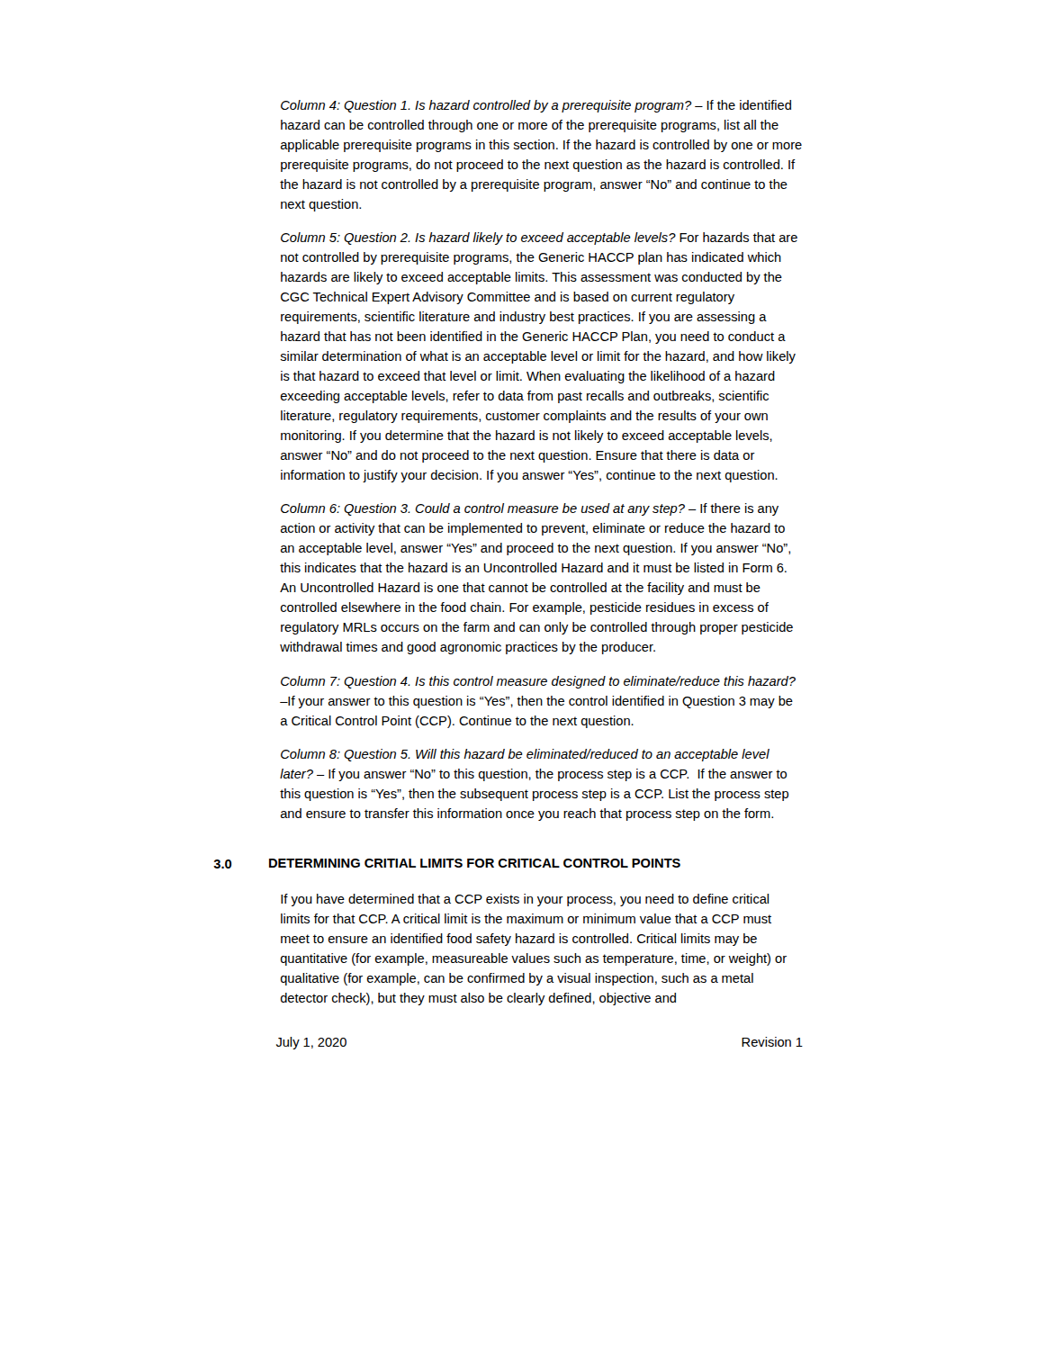Column 4: Question 1. Is hazard controlled by a prerequisite program? – If the identified hazard can be controlled through one or more of the prerequisite programs, list all the applicable prerequisite programs in this section. If the hazard is controlled by one or more prerequisite programs, do not proceed to the next question as the hazard is controlled. If the hazard is not controlled by a prerequisite program, answer “No” and continue to the next question.
Column 5: Question 2. Is hazard likely to exceed acceptable levels? For hazards that are not controlled by prerequisite programs, the Generic HACCP plan has indicated which hazards are likely to exceed acceptable limits. This assessment was conducted by the CGC Technical Expert Advisory Committee and is based on current regulatory requirements, scientific literature and industry best practices. If you are assessing a hazard that has not been identified in the Generic HACCP Plan, you need to conduct a similar determination of what is an acceptable level or limit for the hazard, and how likely is that hazard to exceed that level or limit. When evaluating the likelihood of a hazard exceeding acceptable levels, refer to data from past recalls and outbreaks, scientific literature, regulatory requirements, customer complaints and the results of your own monitoring. If you determine that the hazard is not likely to exceed acceptable levels, answer “No” and do not proceed to the next question. Ensure that there is data or information to justify your decision. If you answer “Yes”, continue to the next question.
Column 6: Question 3. Could a control measure be used at any step? – If there is any action or activity that can be implemented to prevent, eliminate or reduce the hazard to an acceptable level, answer “Yes” and proceed to the next question. If you answer “No”, this indicates that the hazard is an Uncontrolled Hazard and it must be listed in Form 6. An Uncontrolled Hazard is one that cannot be controlled at the facility and must be controlled elsewhere in the food chain. For example, pesticide residues in excess of regulatory MRLs occurs on the farm and can only be controlled through proper pesticide withdrawal times and good agronomic practices by the producer.
Column 7: Question 4. Is this control measure designed to eliminate/reduce this hazard? –If your answer to this question is “Yes”, then the control identified in Question 3 may be a Critical Control Point (CCP). Continue to the next question.
Column 8: Question 5. Will this hazard be eliminated/reduced to an acceptable level later? – If you answer “No” to this question, the process step is a CCP. If the answer to this question is “Yes”, then the subsequent process step is a CCP. List the process step and ensure to transfer this information once you reach that process step on the form.
3.0
DETERMINING CRITIAL LIMITS FOR CRITICAL CONTROL POINTS
If you have determined that a CCP exists in your process, you need to define critical limits for that CCP. A critical limit is the maximum or minimum value that a CCP must meet to ensure an identified food safety hazard is controlled. Critical limits may be quantitative (for example, measureable values such as temperature, time, or weight) or qualitative (for example, can be confirmed by a visual inspection, such as a metal detector check), but they must also be clearly defined, objective and
July 1, 2020 Revision 1